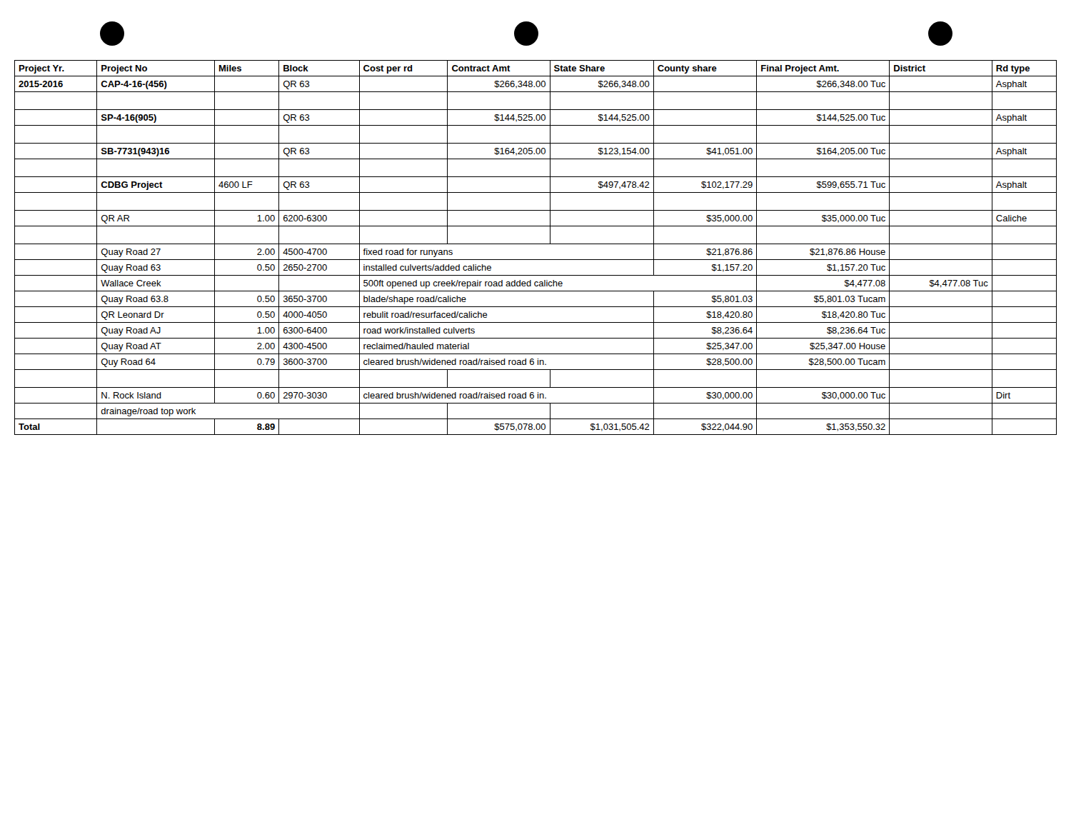| Project Yr. | Project No | Miles | Block | Cost per rd | Contract Amt | State Share | County share | Final Project Amt. | District | Rd type |
| --- | --- | --- | --- | --- | --- | --- | --- | --- | --- | --- |
| 2015-2016 | CAP-4-16-(456) | | QR 63 | | $266,348.00 | $266,348.00 | | $266,348.00 Tuc | | Asphalt |
| | SP-4-16(905) | | QR 63 | | $144,525.00 | $144,525.00 | | $144,525.00 Tuc | | Asphalt |
| | SB-7731(943)16 | | QR 63 | | $164,205.00 | $123,154.00 | $41,051.00 | $164,205.00 Tuc | | Asphalt |
| | CDBG Project | 4600 LF | QR 63 | | | $497,478.42 | $102,177.29 | $599,655.71 Tuc | | Asphalt |
| | QR AR | 1.00 | 6200-6300 | | | | $35,000.00 | $35,000.00 Tuc | | Caliche |
| | Quay Road 27 | 2.00 | 4500-4700 | fixed road for runyans | $21,876.86 | $21,876.86 House | | |
| | Quay Road 63 | 0.50 | 2650-2700 | installed culverts/added caliche | $1,157.20 | $1,157.20 Tuc | | |
| | Wallace Creek | | | 500ft opened up creek/repair road added caliche | $4,477.08 | $4,477.08 Tuc | |
| | Quay Road 63.8 | 0.50 | 3650-3700 | blade/shape road/caliche | $5,801.03 | $5,801.03 Tucam | | |
| | QR Leonard Dr | 0.50 | 4000-4050 | rebulit road/resurfaced/caliche | $18,420.80 | $18,420.80 Tuc | | |
| | Quay Road AJ | 1.00 | 6300-6400 | road work/installed culverts | $8,236.64 | $8,236.64 Tuc | | |
| | Quay Road AT | 2.00 | 4300-4500 | reclaimed/hauled material | $25,347.00 | $25,347.00 House | | |
| | Quy Road 64 | 0.79 | 3600-3700 | cleared brush/widened road/raised road 6 in. | $28,500.00 | $28,500.00 Tucam | | |
| | N. Rock Island | 0.60 | 2970-3030 | cleared brush/widened road/raised road 6 in. | $30,000.00 | $30,000.00 Tuc | | Dirt |
| | drainage/road top work | | | | | | | |
| Total | | 8.89 | | | $575,078.00 | $1,031,505.42 | $322,044.90 | $1,353,550.32 | | |